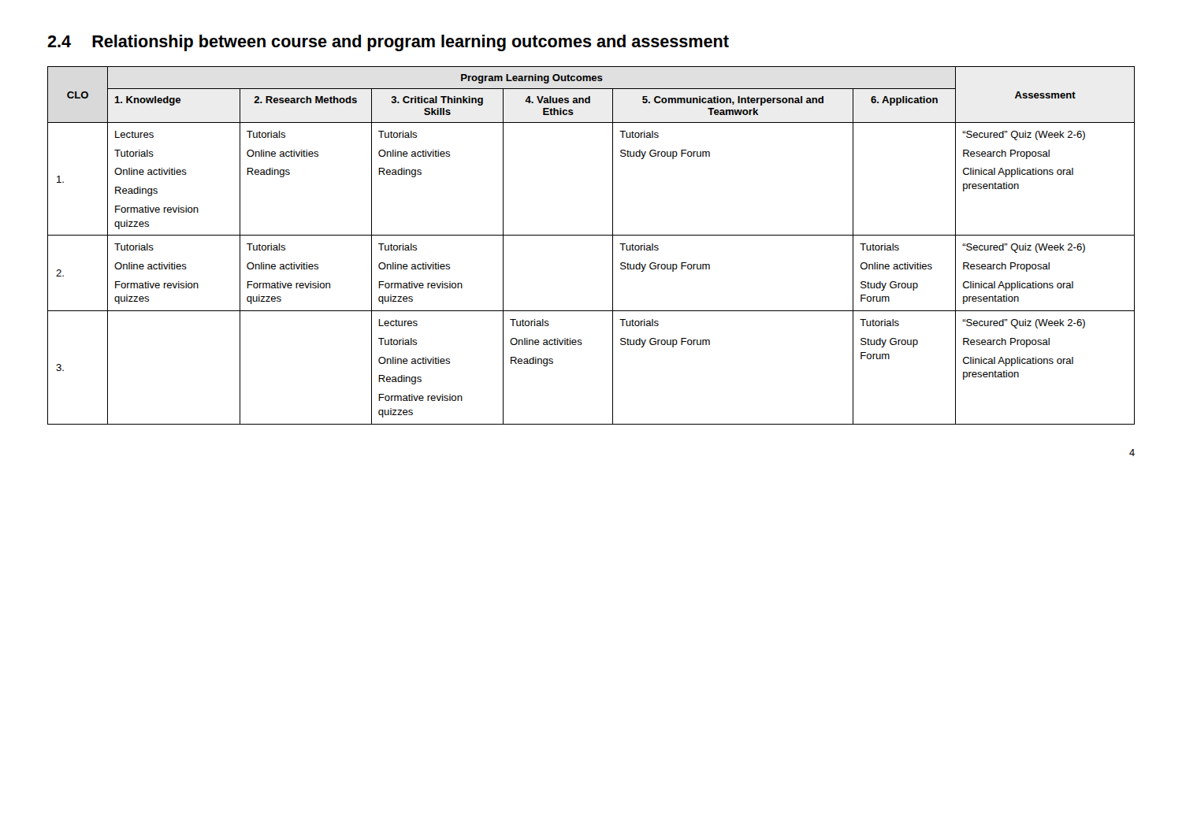2.4 Relationship between course and program learning outcomes and assessment
| CLO | Program Learning Outcomes | Assessment |
| --- | --- | --- |
| 1. Knowledge | 2. Research Methods | 3. Critical Thinking Skills | 4. Values and Ethics | 5. Communication, Interpersonal and Teamwork | 6. Application |
| 1. | Lectures Tutorials Online activities Readings Formative revision quizzes | Tutorials Online activities Readings | Tutorials Online activities Readings | | Tutorials Study Group Forum | | “Secured” Quiz (Week 2-6) Research Proposal Clinical Applications oral presentation |
| 2. | Tutorials Online activities Formative revision quizzes | Tutorials Online activities Formative revision quizzes | Tutorials Online activities Formative revision quizzes | | Tutorials Study Group Forum | Tutorials Online activities Study Group Forum | “Secured” Quiz (Week 2-6) Research Proposal Clinical Applications oral presentation |
| 3. | | | Lectures Tutorials Online activities Readings Formative revision quizzes | Tutorials Online activities Readings | Tutorials Study Group Forum | Tutorials Study Group Forum | “Secured” Quiz (Week 2-6) Research Proposal Clinical Applications oral presentation |
4